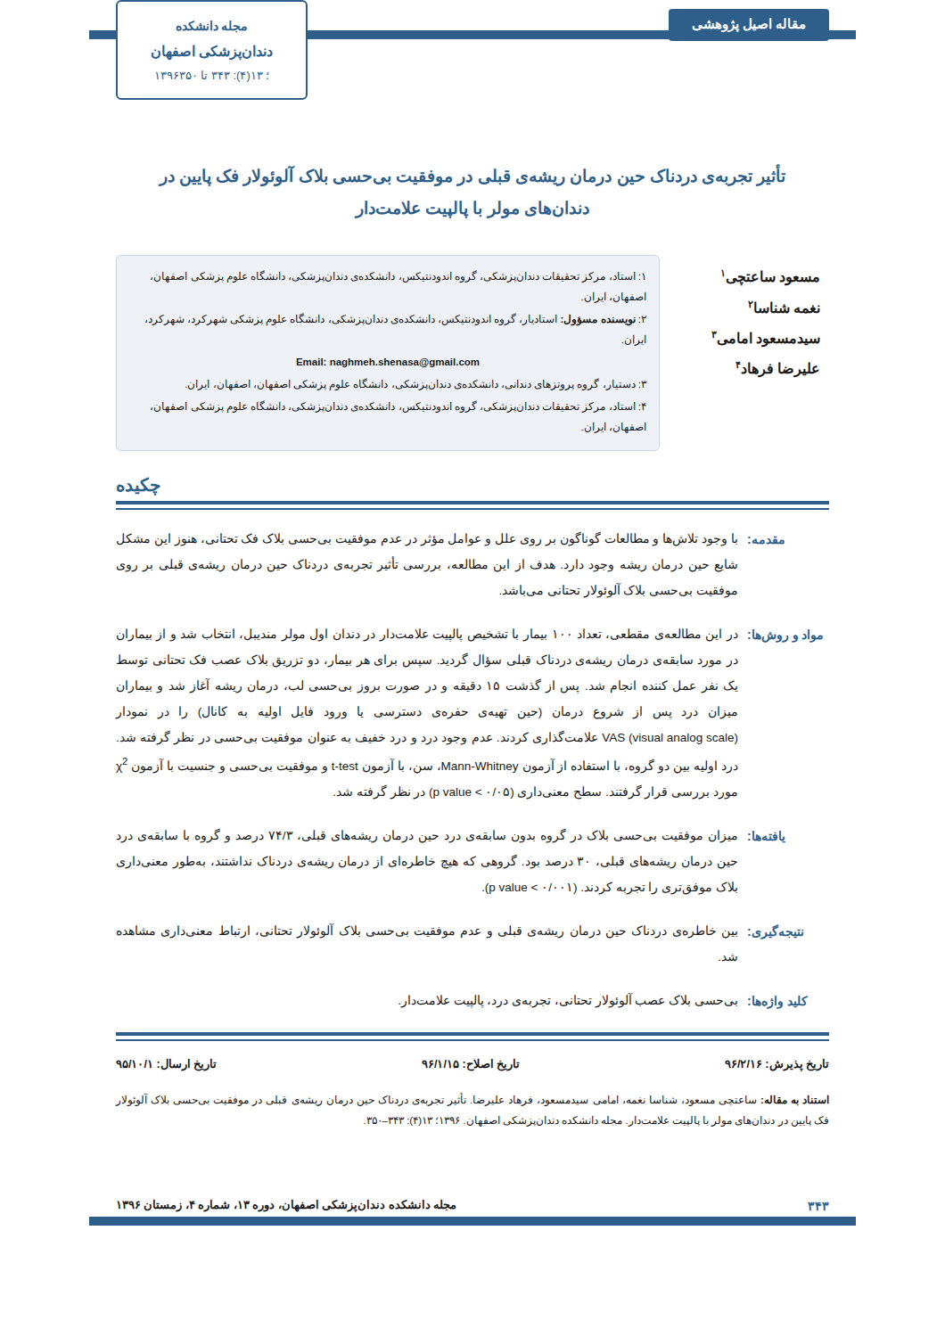مقاله اصیل پژوهشی
مجله دانشکده
دندان‌پزشکی اصفهان
۱۳۹۶؛ ۱۳(۴): ۳۴۳ تا ۳۵۰
تأثیر تجربه‌ی دردناک حین درمان ریشه‌ی قبلی در موفقیت بی‌حسی بلاک آلوئولار فک پایین در دندان‌های مولر با پالپیت علامت‌دار
مسعود ساعتچی۱
نغمه شناسا۲
سیدمسعود امامی۳
علیرضا فرهاد۴
۱: استاد، مرکز تحقیقات دندان‌پزشکی، گروه اندودنتیکس، دانشکده‌ی دندان‌پزشکی، دانشگاه علوم پزشکی اصفهان، اصفهان، ایران.
۲: نویسنده مسؤول: استادیار، گروه اندودنتیکس، دانشکده‌ی دندان‌پزشکی، دانشگاه علوم پزشکی شهرکرد، شهرکرد، ایران.
Email: naghmeh.shenasa@gmail.com
۳: دستیار، گروه پروتزهای دندانی، دانشکده‌ی دندان‌پزشکی، دانشگاه علوم پزشکی اصفهان، اصفهان، ایران.
۴: استاد، مرکز تحقیقات دندان‌پزشکی، گروه اندودنتیکس، دانشکده‌ی دندان‌پزشکی، دانشگاه علوم پزشکی اصفهان، اصفهان، ایران.
چکیده
| مقدمه: | با وجود تلاش‌ها و مطالعات گوناگون بر روی علل و عوامل مؤثر در عدم موفقیت بی‌حسی بلاک فک تحتانی، هنوز این مشکل شایع حین درمان ریشه وجود دارد. هدف از این مطالعه، بررسی تأثیر تجربه‌ی دردناک حین درمان ریشه‌ی قبلی بر روی موفقیت بی‌حسی بلاک آلوئولار تحتانی می‌باشد. |
| مواد و روش‌ها: | در این مطالعه‌ی مقطعی، تعداد ۱۰۰ بیمار با تشخیص پالپیت علامت‌دار در دندان اول مولر مندیبل، انتخاب شد و از بیماران در مورد سابقه‌ی درمان ریشه‌ی دردناک قبلی سؤال گردید. سپس برای هر بیمار، دو تزریق بلاک عصب فک تحتانی توسط یک نفر عمل کننده انجام شد. پس از گذشت ۱۵ دقیقه و در صورت بروز بی‌حسی لب، درمان ریشه آغاز شد و بیماران میزان درد پس از شروع درمان (حین تهیه‌ی حفره‌ی دسترسی یا ورود فایل اولیه به کانال) را در نمودار VAS (visual analog scale) علامت‌گذاری کردند. عدم وجود درد و درد خفیف به عنوان موفقیت بی‌حسی در نظر گرفته شد. درد اولیه بین دو گروه، با استفاده از آزمون Mann-Whitney ، سن، با آزمون t-test و موفقیت بی‌حسی و جنسیت با آزمون χ 2 مورد بررسی قرار گرفتند. سطح معنی‌داری (p value < ۰/۰۵) در نظر گرفته شد. |
| یافته‌ها: | میزان موفقیت بی‌حسی بلاک در گروه بدون سابقه‌ی درد حین درمان ریشه‌های قبلی، ۷۴/۳ درصد و گروه با سابقه‌ی درد حین درمان ریشه‌های قبلی، ۳۰ درصد بود. گروهی که هیچ خاطره‌ای از درمان ریشه‌ی دردناک نداشتند، به‌طور معنی‌داری بلاک موفق‌تری را تجربه کردند. (p value < ۰/۰۰۱) . |
| نتیجه‌گیری: | بین خاطره‌ی دردناک حین درمان ریشه‌ی قبلی و عدم موفقیت بی‌حسی بلاک آلوئولار تحتانی، ارتباط معنی‌داری مشاهده شد. |
| کلید واژه‌ها: | بی‌حسی بلاک عصب آلوئولار تحتانی، تجربه‌ی درد، پالپیت علامت‌دار. |
تاریخ پذیرش: ۹۶/۲/۱۶ تاریخ اصلاح: ۹۶/۱/۱۵ تاریخ ارسال: ۹۵/۱۰/۱
استناد به مقاله: ساعتچی مسعود، شناسا نغمه، امامی سیدمسعود، فرهاد علیرضا. تأثیر تجربه‌ی دردناک حین درمان ریشه‌ی قبلی در موفقیت بی‌حسی بلاک آلوئولار فک پایین در دندان‌های مولر با پالپیت علامت‌دار. مجله دانشکده دندان‌پزشکی اصفهان. ۱۳۹۶؛ ۱۳(۴): ۳۴۳–۳۵۰.
مجله دانشکده دندان‌پزشکی اصفهان، دوره ۱۳، شماره ۴، زمستان ۱۳۹۶
۳۴۳